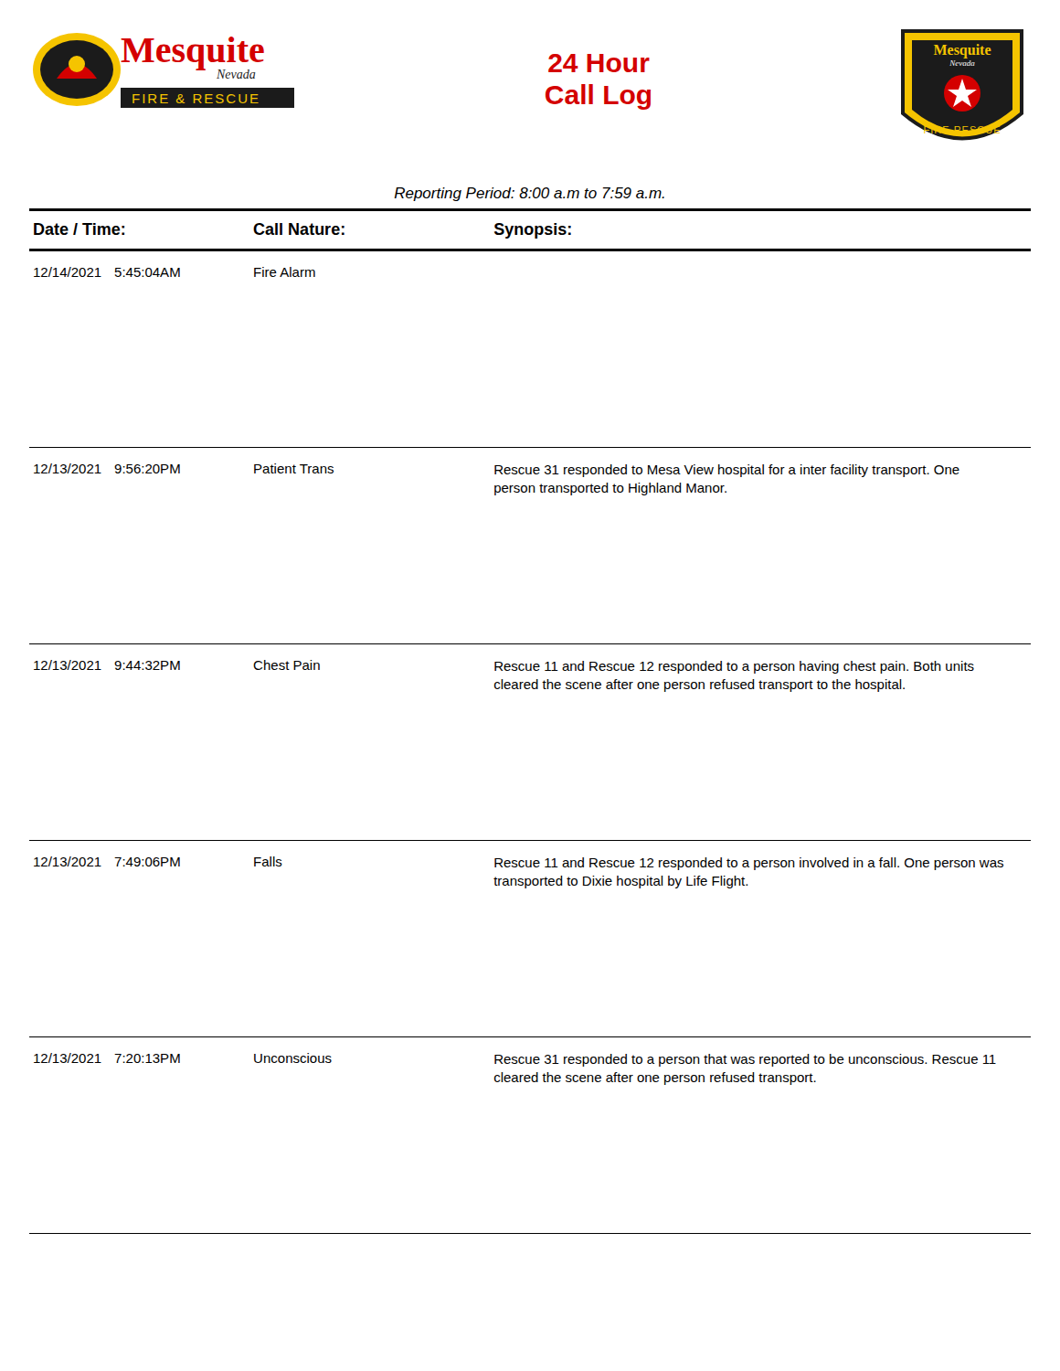Mesquite Nevada FIRE & RESCUE
24 Hour
Call Log
Mesquite Nevada FIRE RESCUE
Reporting Period: 8:00 a.m to 7:59 a.m.
| Date / Time: | Call Nature: | Synopsis: |
| --- | --- | --- |
| 12/14/2021 5:45:04AM | Fire Alarm | |
| 12/13/2021 9:56:20PM | Patient Trans | Rescue 31 responded to Mesa View hospital for a inter facility transport. One person transported to Highland Manor. |
| 12/13/2021 9:44:32PM | Chest Pain | Rescue 11 and Rescue 12 responded to a person having chest pain. Both units cleared the scene after one person refused transport to the hospital. |
| 12/13/2021 7:49:06PM | Falls | Rescue 11 and Rescue 12 responded to a person involved in a fall. One person was transported to Dixie hospital by Life Flight. |
| 12/13/2021 7:20:13PM | Unconscious | Rescue 31 responded to a person that was reported to be unconscious. Rescue 11 cleared the scene after one person refused transport. |